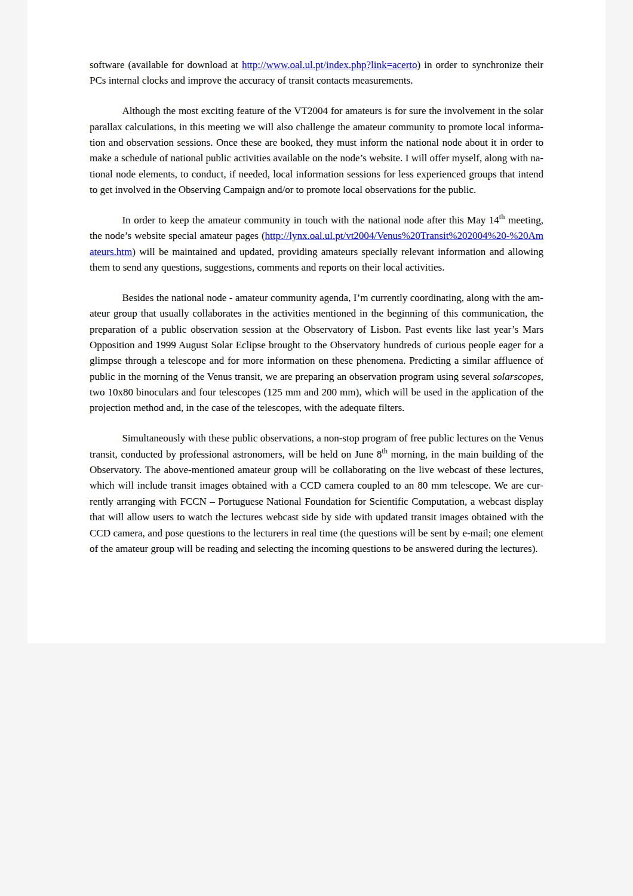software (available for download at http://www.oal.ul.pt/index.php?link=acerto) in order to synchronize their PCs internal clocks and improve the accuracy of transit contacts measurements.
Although the most exciting feature of the VT2004 for amateurs is for sure the involvement in the solar parallax calculations, in this meeting we will also challenge the amateur community to promote local information and observation sessions. Once these are booked, they must inform the national node about it in order to make a schedule of national public activities available on the node’s website. I will offer myself, along with national node elements, to conduct, if needed, local information sessions for less experienced groups that intend to get involved in the Observing Campaign and/or to promote local observations for the public.
In order to keep the amateur community in touch with the national node after this May 14th meeting, the node’s website special amateur pages (http://lynx.oal.ul.pt/vt2004/Venus%20Transit%202004%20-%20Amateurs.htm) will be maintained and updated, providing amateurs specially relevant information and allowing them to send any questions, suggestions, comments and reports on their local activities.
Besides the national node - amateur community agenda, I’m currently coordinating, along with the amateur group that usually collaborates in the activities mentioned in the beginning of this communication, the preparation of a public observation session at the Observatory of Lisbon. Past events like last year’s Mars Opposition and 1999 August Solar Eclipse brought to the Observatory hundreds of curious people eager for a glimpse through a telescope and for more information on these phenomena. Predicting a similar affluence of public in the morning of the Venus transit, we are preparing an observation program using several solarscopes, two 10x80 binoculars and four telescopes (125 mm and 200 mm), which will be used in the application of the projection method and, in the case of the telescopes, with the adequate filters.
Simultaneously with these public observations, a non-stop program of free public lectures on the Venus transit, conducted by professional astronomers, will be held on June 8th morning, in the main building of the Observatory. The above-mentioned amateur group will be collaborating on the live webcast of these lectures, which will include transit images obtained with a CCD camera coupled to an 80 mm telescope. We are currently arranging with FCCN – Portuguese National Foundation for Scientific Computation, a webcast display that will allow users to watch the lectures webcast side by side with updated transit images obtained with the CCD camera, and pose questions to the lecturers in real time (the questions will be sent by e-mail; one element of the amateur group will be reading and selecting the incoming questions to be answered during the lectures).